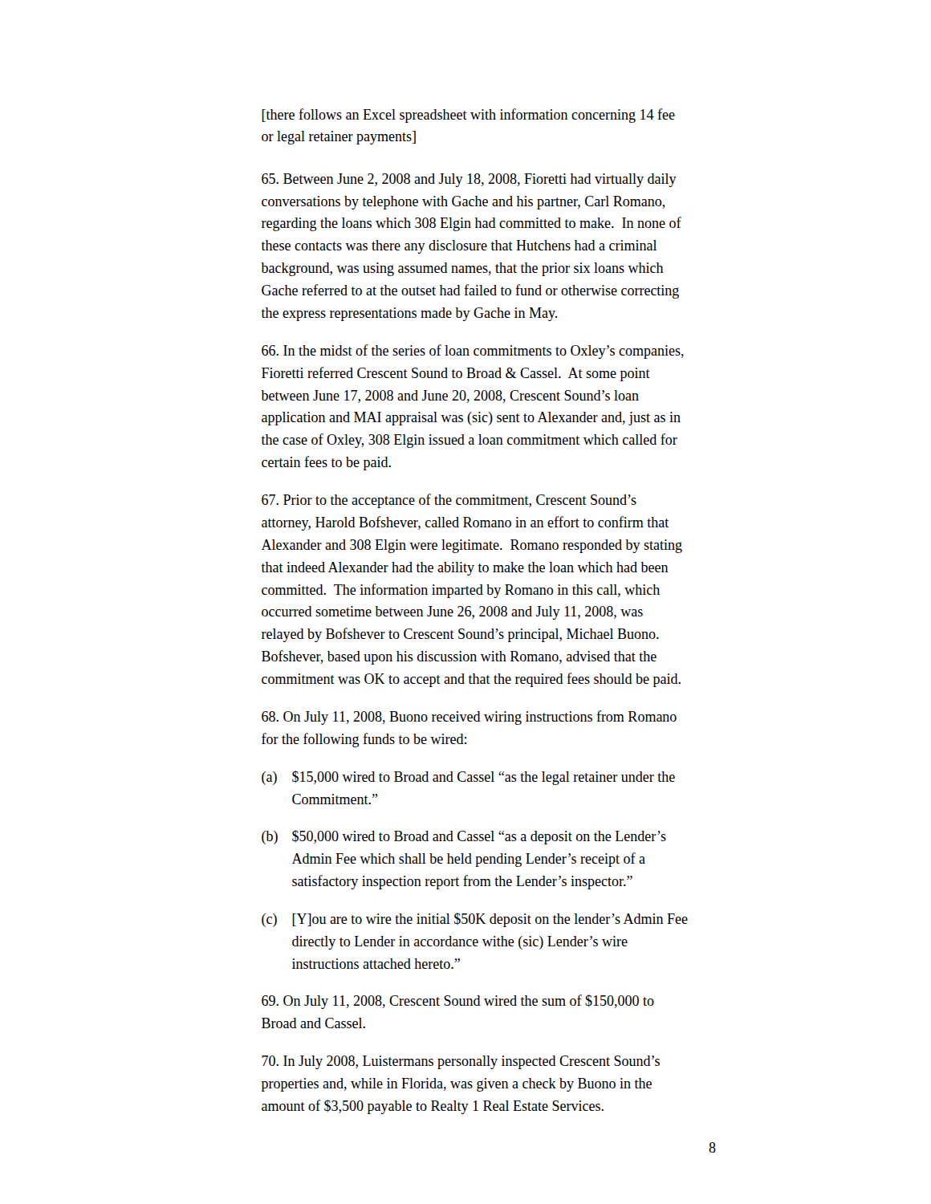[there follows an Excel spreadsheet with information concerning 14 fee or legal retainer payments]
65. Between June 2, 2008 and July 18, 2008, Fioretti had virtually daily conversations by telephone with Gache and his partner, Carl Romano, regarding the loans which 308 Elgin had committed to make. In none of these contacts was there any disclosure that Hutchens had a criminal background, was using assumed names, that the prior six loans which Gache referred to at the outset had failed to fund or otherwise correcting the express representations made by Gache in May.
66. In the midst of the series of loan commitments to Oxley’s companies, Fioretti referred Crescent Sound to Broad & Cassel. At some point between June 17, 2008 and June 20, 2008, Crescent Sound’s loan application and MAI appraisal was (sic) sent to Alexander and, just as in the case of Oxley, 308 Elgin issued a loan commitment which called for certain fees to be paid.
67. Prior to the acceptance of the commitment, Crescent Sound’s attorney, Harold Bofshever, called Romano in an effort to confirm that Alexander and 308 Elgin were legitimate. Romano responded by stating that indeed Alexander had the ability to make the loan which had been committed. The information imparted by Romano in this call, which occurred sometime between June 26, 2008 and July 11, 2008, was relayed by Bofshever to Crescent Sound’s principal, Michael Buono. Bofshever, based upon his discussion with Romano, advised that the commitment was OK to accept and that the required fees should be paid.
68. On July 11, 2008, Buono received wiring instructions from Romano for the following funds to be wired:
(a)$15,000 wired to Broad and Cassel “as the legal retainer under the Commitment.”
(b)$50,000 wired to Broad and Cassel “as a deposit on the Lender’s Admin Fee which shall be held pending Lender’s receipt of a satisfactory inspection report from the Lender’s inspector.”
(c)[Y]ou are to wire the initial $50K deposit on the lender’s Admin Fee directly to Lender in accordance withe (sic) Lender’s wire instructions attached hereto.”
69. On July 11, 2008, Crescent Sound wired the sum of $150,000 to Broad and Cassel.
70. In July 2008, Luistermans personally inspected Crescent Sound’s properties and, while in Florida, was given a check by Buono in the amount of $3,500 payable to Realty 1 Real Estate Services.
8